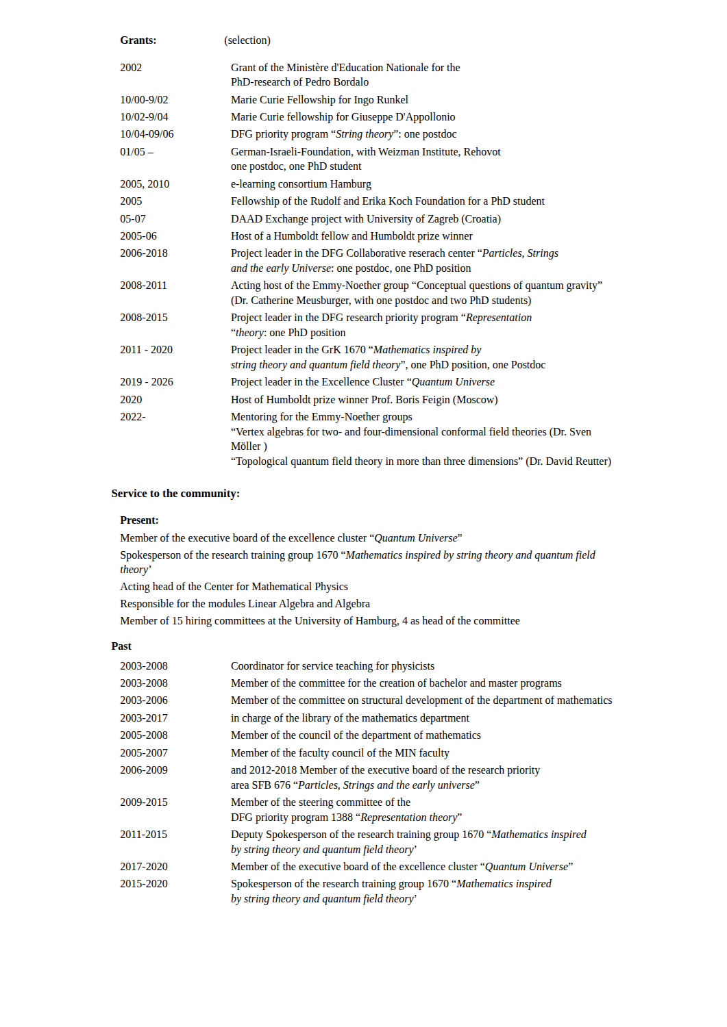Grants:
(selection)
| 2002 | Grant of the Ministère d'Education Nationale for the PhD-research of Pedro Bordalo |
| 10/00-9/02 | Marie Curie Fellowship for Ingo Runkel |
| 10/02-9/04 | Marie Curie fellowship for Giuseppe D'Appollonio |
| 10/04-09/06 | DFG priority program “ String theory ”: one postdoc |
| 01/05 – | German-Israeli-Foundation, with Weizman Institute, Rehovot one postdoc, one PhD student |
| 2005, 2010 | e-learning consortium Hamburg |
| 2005 | Fellowship of the Rudolf and Erika Koch Foundation for a PhD student |
| 05-07 | DAAD Exchange project with University of Zagreb (Croatia) |
| 2005-06 | Host of a Humboldt fellow and Humboldt prize winner |
| 2006-2018 | Project leader in the DFG Collaborative reserach center “ Particles, Strings and the early Universe : one postdoc, one PhD position |
| 2008-2011 | Acting host of the Emmy-Noether group “Conceptual questions of quantum gravity” (Dr. Catherine Meusburger, with one postdoc and two PhD students) |
| 2008-2015 | Project leader in the DFG research priority program “ Representation “ theory : one PhD position |
| 2011 - 2020 | Project leader in the GrK 1670 “ Mathematics inspired by string theory and quantum field theory ”, one PhD position, one Postdoc |
| 2019 - 2026 | Project leader in the Excellence Cluster “ Quantum Universe |
| 2020 | Host of Humboldt prize winner Prof. Boris Feigin (Moscow) |
| 2022- | Mentoring for the Emmy-Noether groups “Vertex algebras for two- and four-dimensional conformal field theories (Dr. Sven Möller ) “Topological quantum field theory in more than three dimensions” (Dr. David Reutter) |
Service to the community:
Present:
Member of the executive board of the excellence cluster “Quantum Universe”
Spokesperson of the research training group 1670 “Mathematics inspired by string theory and quantum field theory’
Acting head of the Center for Mathematical Physics
Responsible for the modules Linear Algebra and Algebra
Member of 15 hiring committees at the University of Hamburg, 4 as head of the committee
Past
| 2003-2008 | Coordinator for service teaching for physicists |
| 2003-2008 | Member of the committee for the creation of bachelor and master programs |
| 2003-2006 | Member of the committee on structural development of the department of mathematics |
| 2003-2017 | in charge of the library of the mathematics department |
| 2005-2008 | Member of the council of the department of mathematics |
| 2005-2007 | Member of the faculty council of the MIN faculty |
| 2006-2009 | and 2012-2018 Member of the executive board of the research priority area SFB 676 “ Particles, Strings and the early universe ” |
| 2009-2015 | Member of the steering committee of the DFG priority program 1388 “ Representation theory ” |
| 2011-2015 | Deputy Spokesperson of the research training group 1670 “ Mathematics inspired by string theory and quantum field theory ’ |
| 2017-2020 | Member of the executive board of the excellence cluster “ Quantum Universe ” |
| 2015-2020 | Spokesperson of the research training group 1670 “ Mathematics inspired by string theory and quantum field theory ’ |